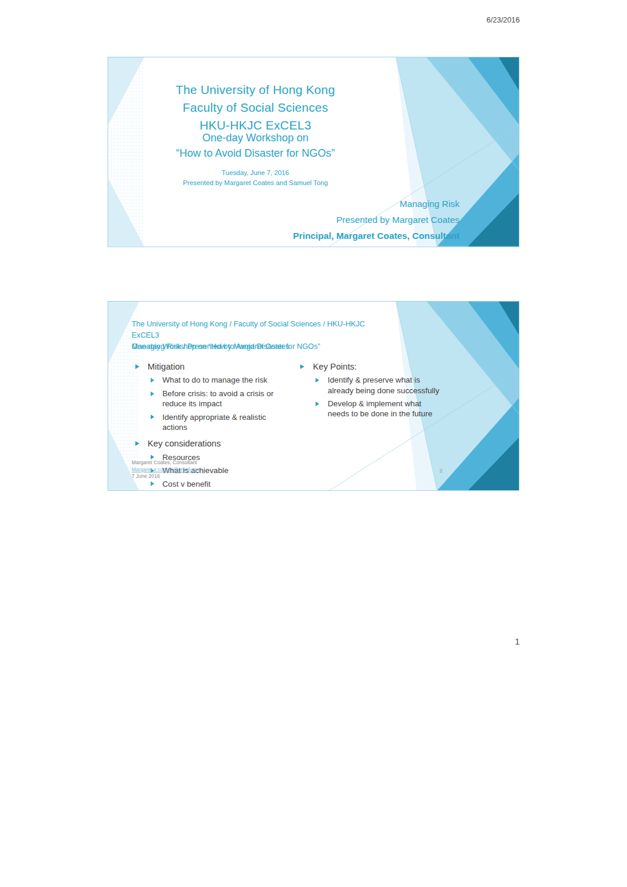6/23/2016
The University of Hong Kong
Faculty of Social Sciences
HKU-HKJC ExCEL3
One-day Workshop on
“How to Avoid Disaster for NGOs”
Tuesday, June 7, 2016
Presented by Margaret Coates and Samuel Tong
Managing Risk
Presented by Margaret Coates
Principal, Margaret Coates, Consultant
The University of Hong Kong / Faculty of Social Sciences / HKU-HKJC ExCEL3
One-day Workshop on “How to Avoid Disaster for NGOs”
Managing Risk / Presented by Margaret Coates
Mitigation
What to do to manage the risk
Before crisis: to avoid a crisis or reduce its impact
Identify appropriate & realistic actions
Key considerations
Resources
What is achievable
Cost v benefit
Impact assessment
Ethics, legality, support of others, etc
Key Points:
Identify & preserve what is already being done successfully
Develop & implement what needs to be done in the future
Margaret Coates, Consultant
Margaret.e.coates@gmail.com
7 June 2016
2
1